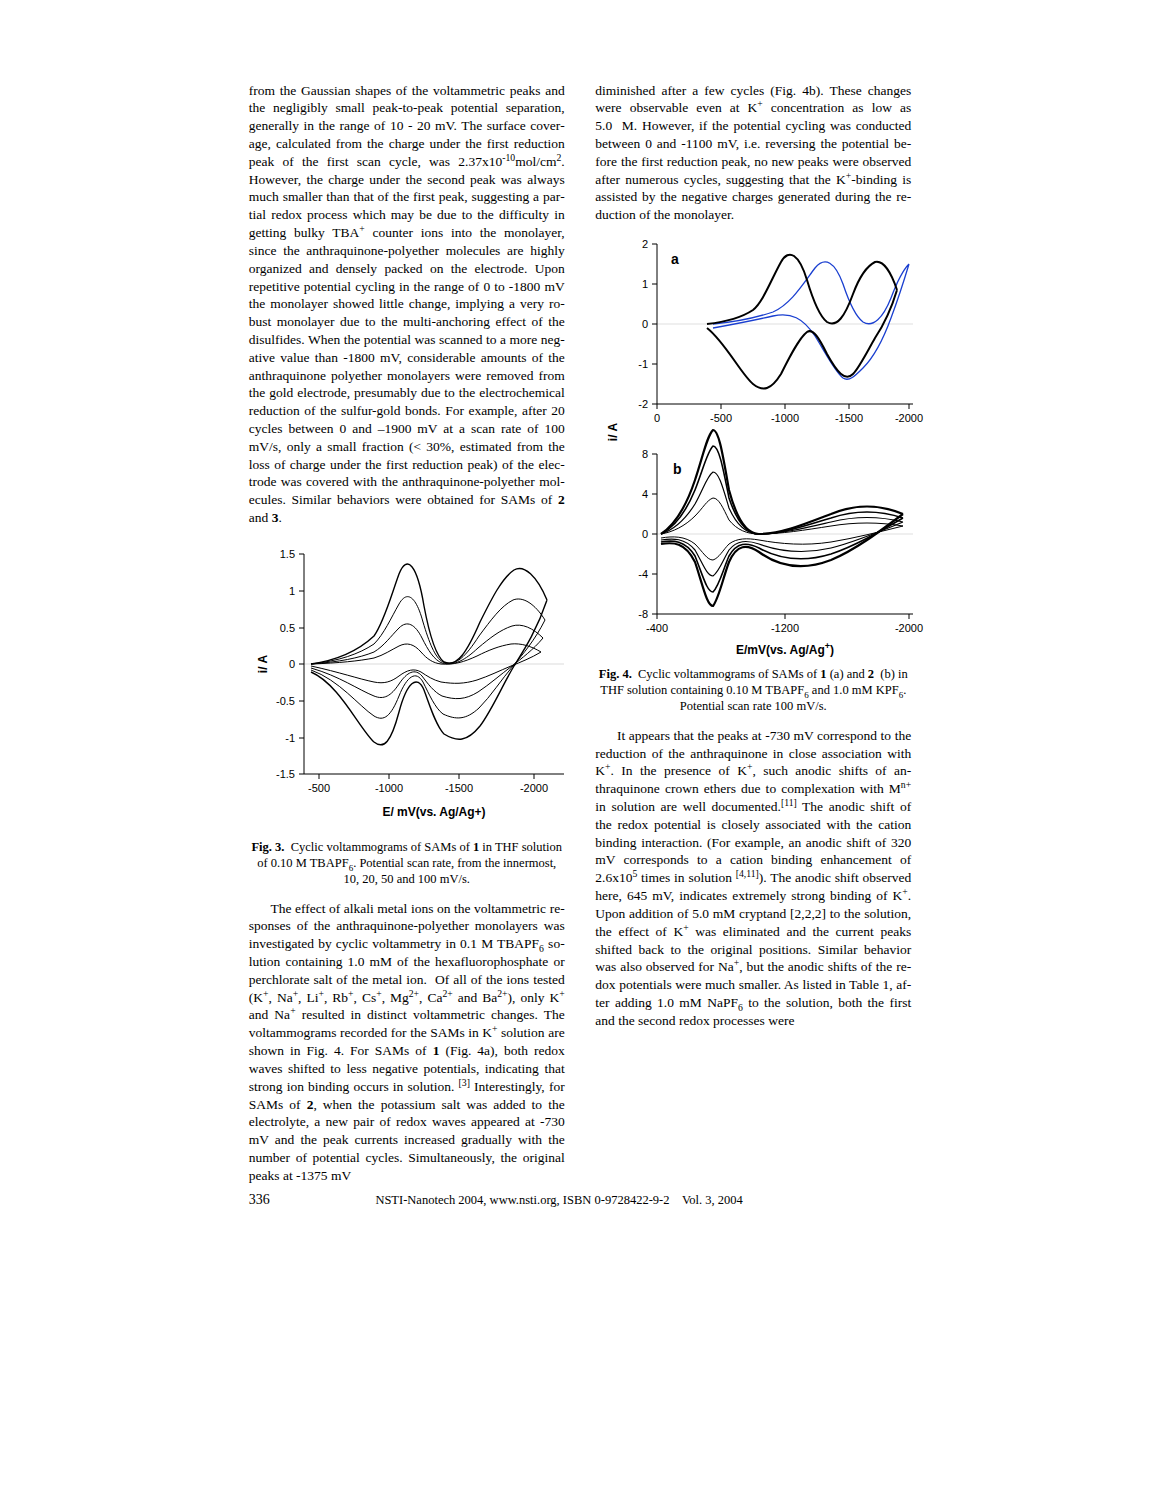from the Gaussian shapes of the voltammetric peaks and the negligibly small peak-to-peak potential separation, generally in the range of 10 - 20 mV. The surface coverage, calculated from the charge under the first reduction peak of the first scan cycle, was 2.37x10-10mol/cm2. However, the charge under the second peak was always much smaller than that of the first peak, suggesting a partial redox process which may be due to the difficulty in getting bulky TBA+ counter ions into the monolayer, since the anthraquinone-polyether molecules are highly organized and densely packed on the electrode. Upon repetitive potential cycling in the range of 0 to -1800 mV the monolayer showed little change, implying a very robust monolayer due to the multi-anchoring effect of the disulfides. When the potential was scanned to a more negative value than -1800 mV, considerable amounts of the anthraquinone polyether monolayers were removed from the gold electrode, presumably due to the electrochemical reduction of the sulfur-gold bonds. For example, after 20 cycles between 0 and –1900 mV at a scan rate of 100 mV/s, only a small fraction (< 30%, estimated from the loss of charge under the first reduction peak) of the electrode was covered with the anthraquinone-polyether molecules. Similar behaviors were obtained for SAMs of 2 and 3.
1.5 1 0.5 0 -0.5 -1 -1.5 -500 -1000 -1500 -2000 E/ mV(vs. Ag/Ag+) i/ A
Fig. 3. Cyclic voltammograms of SAMs of 1 in THF solution of 0.10 M TBAPF6. Potential scan rate, from the innermost, 10, 20, 50 and 100 mV/s.
The effect of alkali metal ions on the voltammetric responses of the anthraquinone-polyether monolayers was investigated by cyclic voltammetry in 0.1 M TBAPF6 solution containing 1.0 mM of the hexafluorophosphate or perchlorate salt of the metal ion. Of all of the ions tested (K+, Na+, Li+, Rb+, Cs+, Mg2+, Ca2+ and Ba2+), only K+ and Na+ resulted in distinct voltammetric changes. The voltammograms recorded for the SAMs in K+ solution are shown in Fig. 4. For SAMs of 1 (Fig. 4a), both redox waves shifted to less negative potentials, indicating that strong ion binding occurs in solution. [3] Interestingly, for SAMs of 2, when the potassium salt was added to the electrolyte, a new pair of redox waves appeared at -730 mV and the peak currents increased gradually with the number of potential cycles. Simultaneously, the original peaks at -1375 mV
diminished after a few cycles (Fig. 4b). These changes were observable even at K+ concentration as low as 5.0 M. However, if the potential cycling was conducted between 0 and -1100 mV, i.e. reversing the potential before the first reduction peak, no new peaks were observed after numerous cycles, suggesting that the K+-binding is assisted by the negative charges generated during the reduction of the monolayer.
2 1 0 -1 -2 0 -500 -1000 -1500 -2000 a 8 4 0 -4 -8 -400 -1200 -2000 b E/mV(vs. Ag/Ag+) i/ A
Fig. 4. Cyclic voltammograms of SAMs of 1 (a) and 2 (b) in THF solution containing 0.10 M TBAPF6 and 1.0 mM KPF6. Potential scan rate 100 mV/s.
It appears that the peaks at -730 mV correspond to the reduction of the anthraquinone in close association with K+. In the presence of K+, such anodic shifts of anthraquinone crown ethers due to complexation with Mn+ in solution are well documented.[11] The anodic shift of the redox potential is closely associated with the cation binding interaction. (For example, an anodic shift of 320 mV corresponds to a cation binding enhancement of 2.6x105 times in solution [4,11]). The anodic shift observed here, 645 mV, indicates extremely strong binding of K+. Upon addition of 5.0 mM cryptand [2,2,2] to the solution, the effect of K+ was eliminated and the current peaks shifted back to the original positions. Similar behavior was also observed for Na+, but the anodic shifts of the redox potentials were much smaller. As listed in Table 1, after adding 1.0 mM NaPF6 to the solution, both the first and the second redox processes were
336 NSTI-Nanotech 2004, www.nsti.org, ISBN 0-9728422-9-2 Vol. 3, 2004